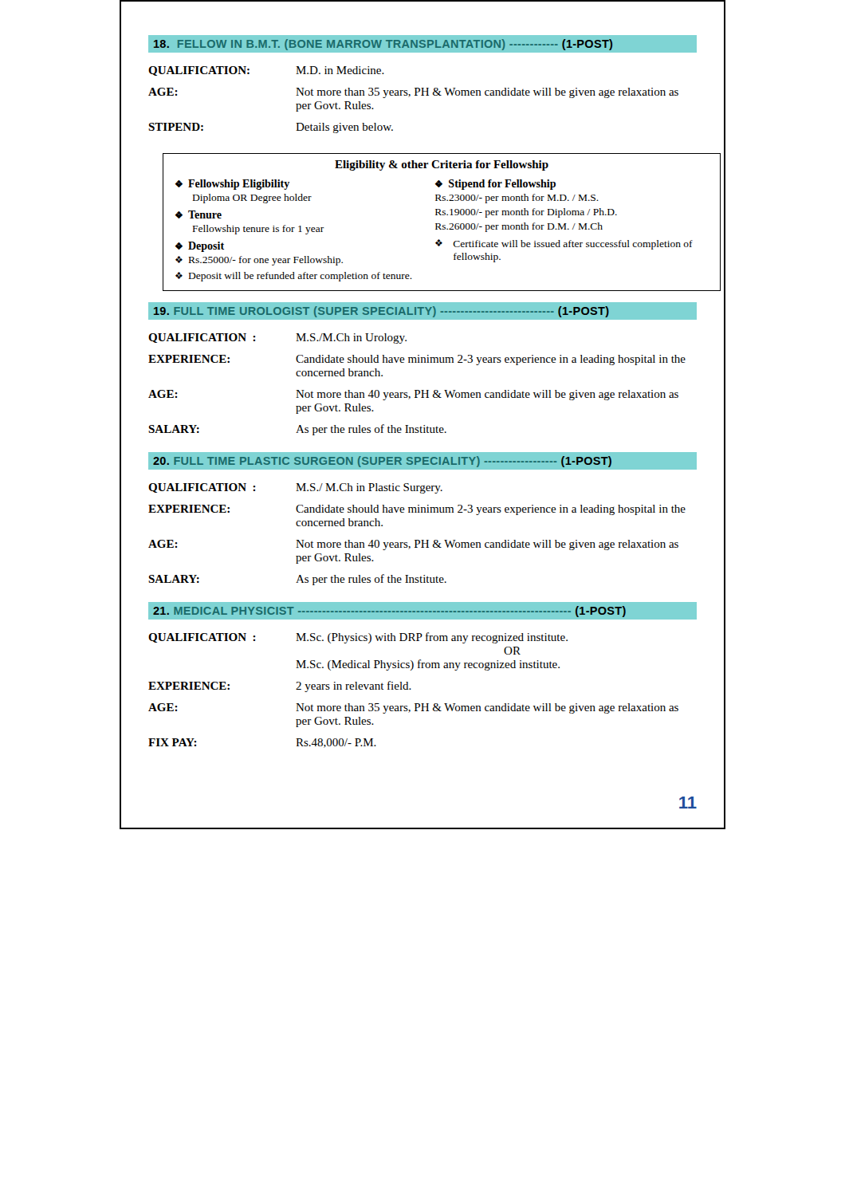18. FELLOW IN B.M.T. (BONE MARROW TRANSPLANTATION) ------------ (1-POST)
| QUALIFICATION: | M.D. in Medicine. |
| AGE: | Not more than 35 years, PH & Women candidate will be given age relaxation as per Govt. Rules. |
| STIPEND: | Details given below. |
Eligibility & other Criteria for Fellowship
❖Fellowship Eligibility
Diploma OR Degree holder
❖Tenure
Fellowship tenure is for 1 year
❖Deposit
❖Rs.25000/- for one year Fellowship.
❖Deposit will be refunded after completion of tenure.
❖Stipend for Fellowship
Rs.23000/- per month for M.D. / M.S.
Rs.19000/- per month for Diploma / Ph.D.
Rs.26000/- per month for D.M. / M.Ch
❖Certificate will be issued after successful completion of fellowship.
19. FULL TIME UROLOGIST (SUPER SPECIALITY) ---------------------------- (1-POST)
| QUALIFICATION : | M.S./M.Ch in Urology. |
| EXPERIENCE: | Candidate should have minimum 2-3 years experience in a leading hospital in the concerned branch. |
| AGE: | Not more than 40 years, PH & Women candidate will be given age relaxation as per Govt. Rules. |
| SALARY: | As per the rules of the Institute. |
20. FULL TIME PLASTIC SURGEON (SUPER SPECIALITY) ------------------ (1-POST)
| QUALIFICATION : | M.S./ M.Ch in Plastic Surgery. |
| EXPERIENCE: | Candidate should have minimum 2-3 years experience in a leading hospital in the concerned branch. |
| AGE: | Not more than 40 years, PH & Women candidate will be given age relaxation as per Govt. Rules. |
| SALARY: | As per the rules of the Institute. |
21. MEDICAL PHYSICIST ------------------------------------------------------------------- (1-POST)
| QUALIFICATION : | M.Sc. (Physics) with DRP from any recognized institute. OR M.Sc. (Medical Physics) from any recognized institute. |
| EXPERIENCE: | 2 years in relevant field. |
| AGE: | Not more than 35 years, PH & Women candidate will be given age relaxation as per Govt. Rules. |
| FIX PAY: | Rs.48,000/- P.M. |
11